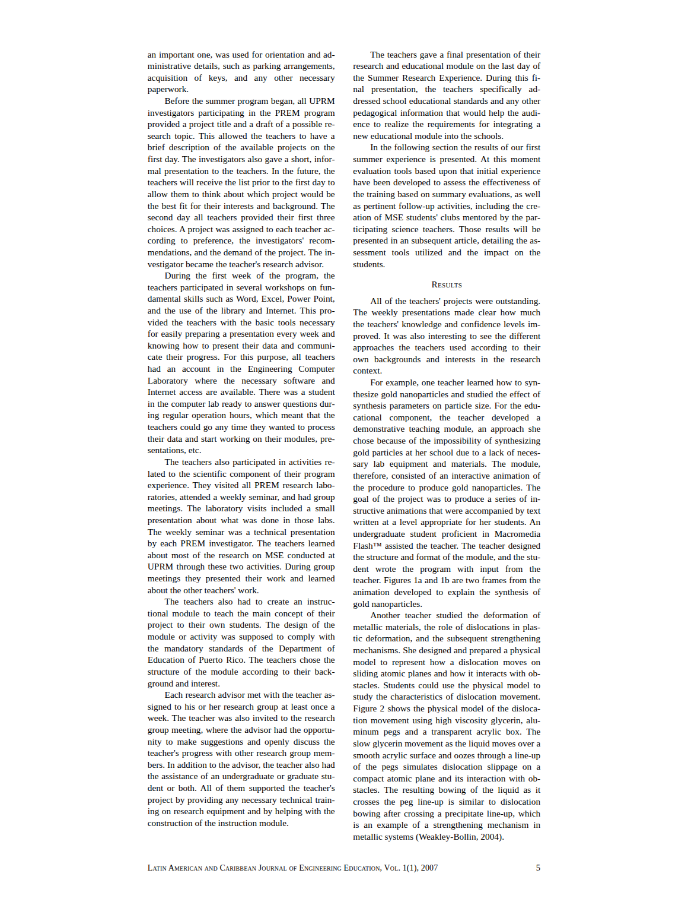an important one, was used for orientation and administrative details, such as parking arrangements, acquisition of keys, and any other necessary paperwork.
Before the summer program began, all UPRM investigators participating in the PREM program provided a project title and a draft of a possible research topic. This allowed the teachers to have a brief description of the available projects on the first day. The investigators also gave a short, informal presentation to the teachers. In the future, the teachers will receive the list prior to the first day to allow them to think about which project would be the best fit for their interests and background. The second day all teachers provided their first three choices. A project was assigned to each teacher according to preference, the investigators' recommendations, and the demand of the project. The investigator became the teacher's research advisor.
During the first week of the program, the teachers participated in several workshops on fundamental skills such as Word, Excel, Power Point, and the use of the library and Internet. This provided the teachers with the basic tools necessary for easily preparing a presentation every week and knowing how to present their data and communicate their progress. For this purpose, all teachers had an account in the Engineering Computer Laboratory where the necessary software and Internet access are available. There was a student in the computer lab ready to answer questions during regular operation hours, which meant that the teachers could go any time they wanted to process their data and start working on their modules, presentations, etc.
The teachers also participated in activities related to the scientific component of their program experience. They visited all PREM research laboratories, attended a weekly seminar, and had group meetings. The laboratory visits included a small presentation about what was done in those labs. The weekly seminar was a technical presentation by each PREM investigator. The teachers learned about most of the research on MSE conducted at UPRM through these two activities. During group meetings they presented their work and learned about the other teachers' work.
The teachers also had to create an instructional module to teach the main concept of their project to their own students. The design of the module or activity was supposed to comply with the mandatory standards of the Department of Education of Puerto Rico. The teachers chose the structure of the module according to their background and interest.
Each research advisor met with the teacher assigned to his or her research group at least once a week. The teacher was also invited to the research group meeting, where the advisor had the opportunity to make suggestions and openly discuss the teacher's progress with other research group members. In addition to the advisor, the teacher also had the assistance of an undergraduate or graduate student or both. All of them supported the teacher's project by providing any necessary technical training on research equipment and by helping with the construction of the instruction module.
The teachers gave a final presentation of their research and educational module on the last day of the Summer Research Experience. During this final presentation, the teachers specifically addressed school educational standards and any other pedagogical information that would help the audience to realize the requirements for integrating a new educational module into the schools.
In the following section the results of our first summer experience is presented. At this moment evaluation tools based upon that initial experience have been developed to assess the effectiveness of the training based on summary evaluations, as well as pertinent follow-up activities, including the creation of MSE students' clubs mentored by the participating science teachers. Those results will be presented in an subsequent article, detailing the assessment tools utilized and the impact on the students.
Results
All of the teachers' projects were outstanding. The weekly presentations made clear how much the teachers' knowledge and confidence levels improved. It was also interesting to see the different approaches the teachers used according to their own backgrounds and interests in the research context.
For example, one teacher learned how to synthesize gold nanoparticles and studied the effect of synthesis parameters on particle size. For the educational component, the teacher developed a demonstrative teaching module, an approach she chose because of the impossibility of synthesizing gold particles at her school due to a lack of necessary lab equipment and materials. The module, therefore, consisted of an interactive animation of the procedure to produce gold nanoparticles. The goal of the project was to produce a series of instructive animations that were accompanied by text written at a level appropriate for her students. An undergraduate student proficient in Macromedia Flash™ assisted the teacher. The teacher designed the structure and format of the module, and the student wrote the program with input from the teacher. Figures 1a and 1b are two frames from the animation developed to explain the synthesis of gold nanoparticles.
Another teacher studied the deformation of metallic materials, the role of dislocations in plastic deformation, and the subsequent strengthening mechanisms. She designed and prepared a physical model to represent how a dislocation moves on sliding atomic planes and how it interacts with obstacles. Students could use the physical model to study the characteristics of dislocation movement. Figure 2 shows the physical model of the dislocation movement using high viscosity glycerin, aluminum pegs and a transparent acrylic box. The slow glycerin movement as the liquid moves over a smooth acrylic surface and oozes through a line-up of the pegs simulates dislocation slippage on a compact atomic plane and its interaction with obstacles. The resulting bowing of the liquid as it crosses the peg line-up is similar to dislocation bowing after crossing a precipitate line-up, which is an example of a strengthening mechanism in metallic systems (Weakley-Bollin, 2004).
Latin American and Caribbean Journal of Engineering Education, Vol. 1(1), 2007 5